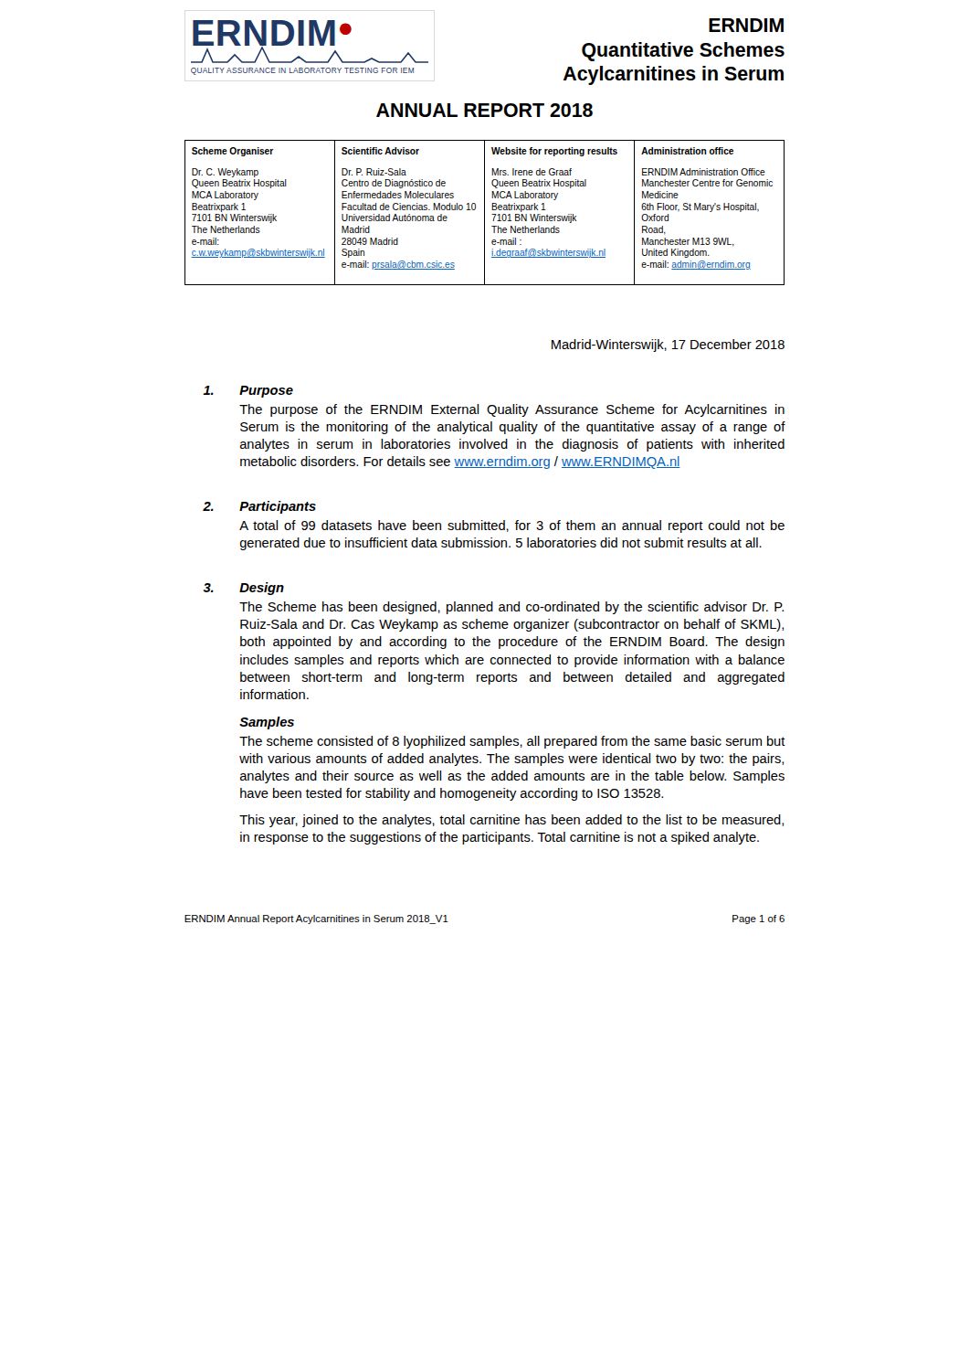ERNDIM●
QUALITY ASSURANCE IN LABORATORY TESTING FOR IEM
ERNDIM
Quantitative Schemes
Acylcarnitines in Serum
ANNUAL REPORT 2018
| Scheme Organiser Dr. C. Weykamp Queen Beatrix Hospital MCA Laboratory Beatrixpark 1 7101 BN Winterswijk The Netherlands e-mail: c.w.weykamp@skbwinterswijk.nl | Scientific Advisor Dr. P. Ruiz-Sala Centro de Diagnóstico de Enfermedades Moleculares Facultad de Ciencias. Modulo 10 Universidad Autónoma de Madrid 28049 Madrid Spain e-mail: prsala@cbm.csic.es | Website for reporting results Mrs. Irene de Graaf Queen Beatrix Hospital MCA Laboratory Beatrixpark 1 7101 BN Winterswijk The Netherlands e-mail : i.degraaf@skbwinterswijk.nl | Administration office ERNDIM Administration Office Manchester Centre for Genomic Medicine 6th Floor, St Mary's Hospital, Oxford Road, Manchester M13 9WL, United Kingdom. e-mail: admin@erndim.org |
Madrid-Winterswijk, 17 December 2018
1.
Purpose
The purpose of the ERNDIM External Quality Assurance Scheme for Acylcarnitines in Serum is the monitoring of the analytical quality of the quantitative assay of a range of analytes in serum in laboratories involved in the diagnosis of patients with inherited metabolic disorders. For details see www.erndim.org / www.ERNDIMQA.nl
2.
Participants
A total of 99 datasets have been submitted, for 3 of them an annual report could not be generated due to insufficient data submission. 5 laboratories did not submit results at all.
3.
Design
The Scheme has been designed, planned and co-ordinated by the scientific advisor Dr. P. Ruiz-Sala and Dr. Cas Weykamp as scheme organizer (subcontractor on behalf of SKML), both appointed by and according to the procedure of the ERNDIM Board. The design includes samples and reports which are connected to provide information with a balance between short-term and long-term reports and between detailed and aggregated information.
Samples
The scheme consisted of 8 lyophilized samples, all prepared from the same basic serum but with various amounts of added analytes. The samples were identical two by two: the pairs, analytes and their source as well as the added amounts are in the table below. Samples have been tested for stability and homogeneity according to ISO 13528.
This year, joined to the analytes, total carnitine has been added to the list to be measured, in response to the suggestions of the participants. Total carnitine is not a spiked analyte.
ERNDIM Annual Report Acylcarnitines in Serum 2018_V1
Page 1 of 6